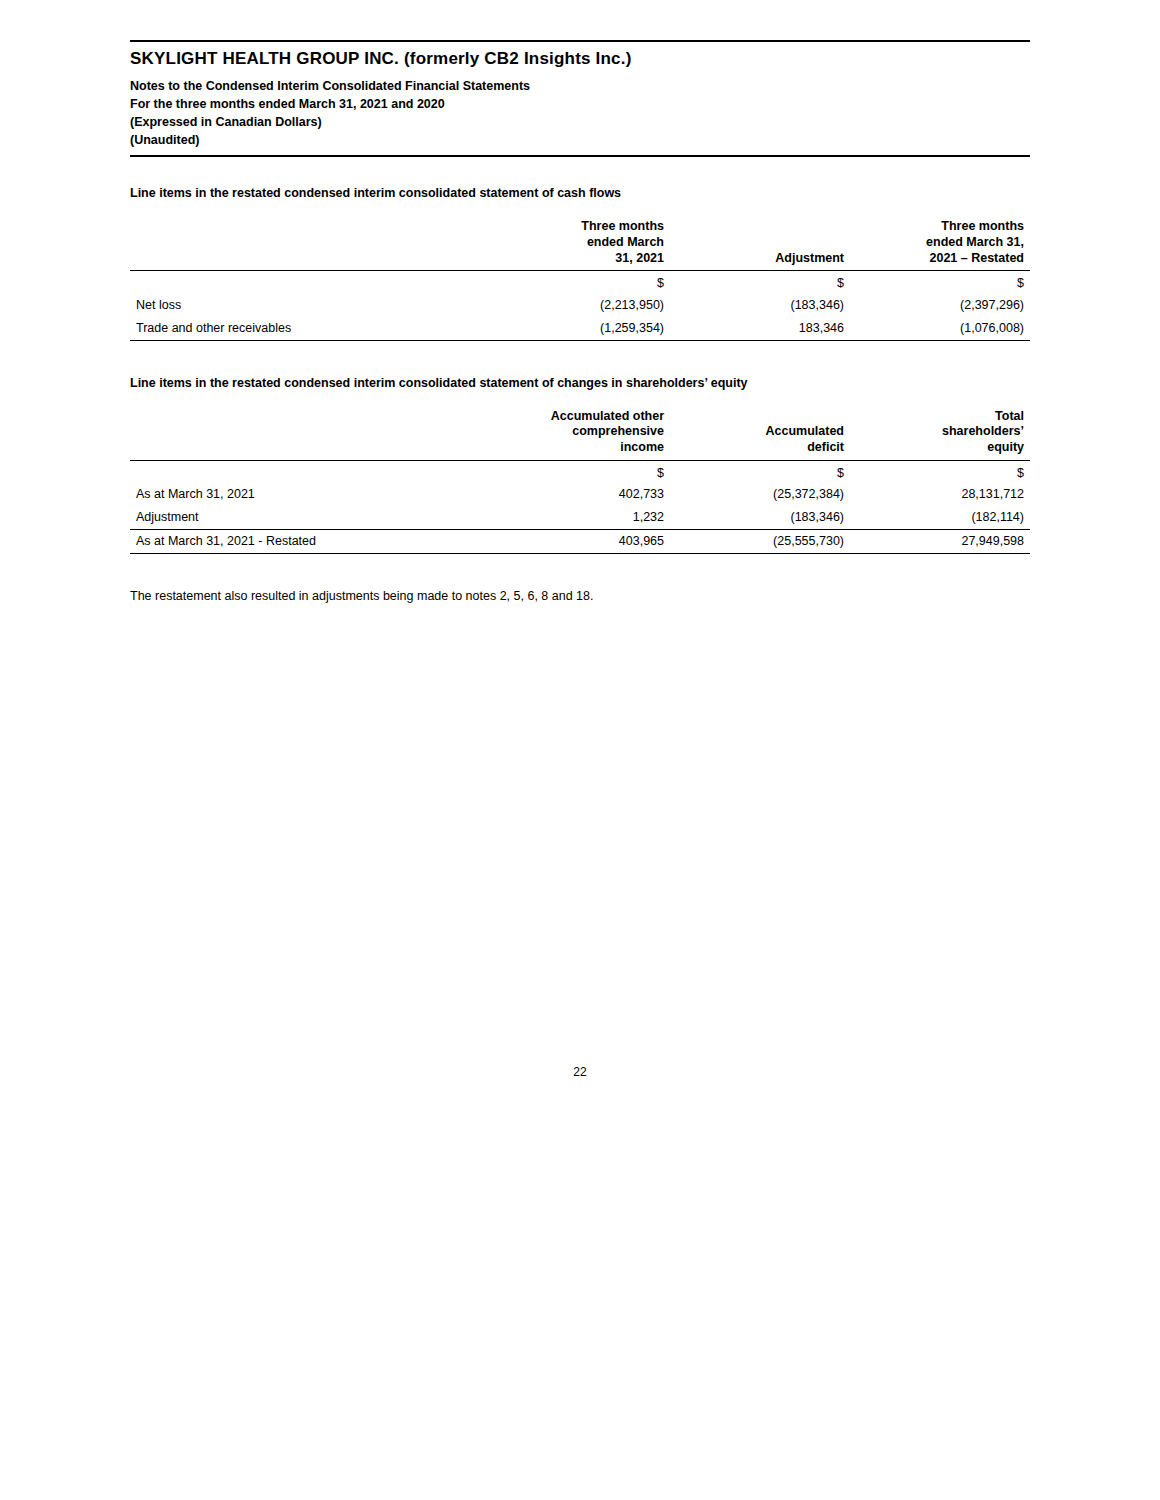SKYLIGHT HEALTH GROUP INC. (formerly CB2 Insights Inc.)
Notes to the Condensed Interim Consolidated Financial Statements
For the three months ended March 31, 2021 and 2020
(Expressed in Canadian Dollars)
(Unaudited)
Line items in the restated condensed interim consolidated statement of cash flows
| | Three months ended March 31, 2021 | Adjustment | Three months ended March 31, 2021 – Restated |
| --- | --- | --- | --- |
| | $ | $ | $ |
| Net loss | (2,213,950) | (183,346) | (2,397,296) |
| Trade and other receivables | (1,259,354) | 183,346 | (1,076,008) |
Line items in the restated condensed interim consolidated statement of changes in shareholders’ equity
| | Accumulated other comprehensive income | Accumulated deficit | Total shareholders’ equity |
| --- | --- | --- | --- |
| | $ | $ | $ |
| As at March 31, 2021 | 402,733 | (25,372,384) | 28,131,712 |
| Adjustment | 1,232 | (183,346) | (182,114) |
| As at March 31, 2021 - Restated | 403,965 | (25,555,730) | 27,949,598 |
The restatement also resulted in adjustments being made to notes 2, 5, 6, 8 and 18.
22